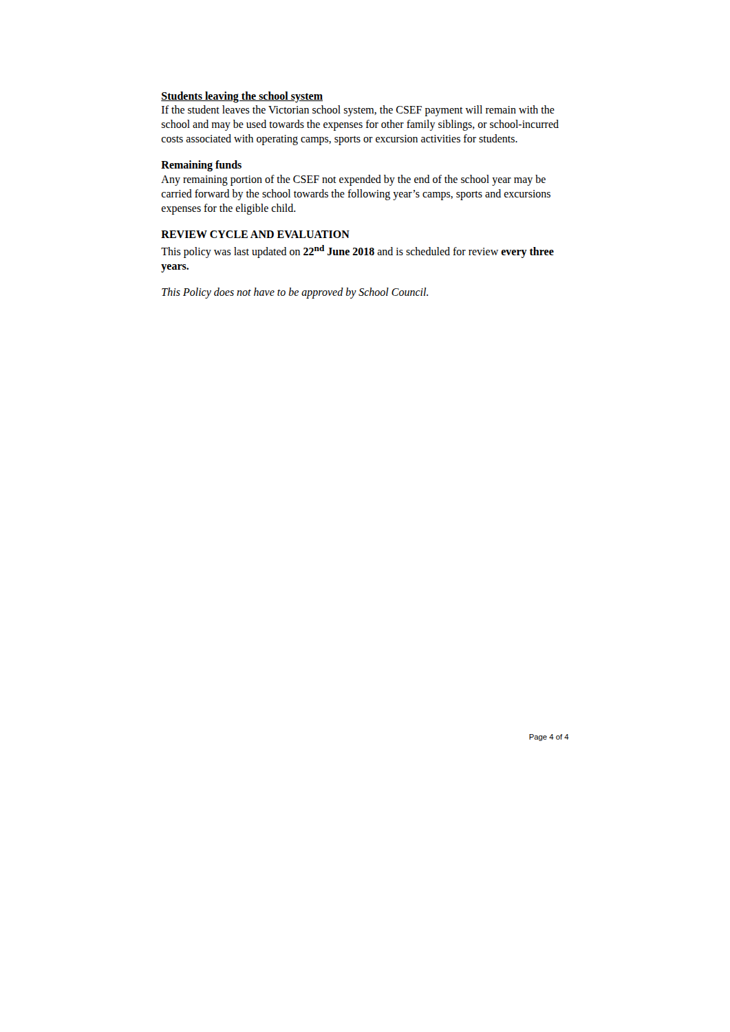Students leaving the school system
If the student leaves the Victorian school system, the CSEF payment will remain with the school and may be used towards the expenses for other family siblings, or school-incurred costs associated with operating camps, sports or excursion activities for students.
Remaining funds
Any remaining portion of the CSEF not expended by the end of the school year may be carried forward by the school towards the following year’s camps, sports and excursions expenses for the eligible child.
REVIEW CYCLE AND EVALUATION
This policy was last updated on 22nd June 2018 and is scheduled for review every three years.
This Policy does not have to be approved by School Council.
Page 4 of 4